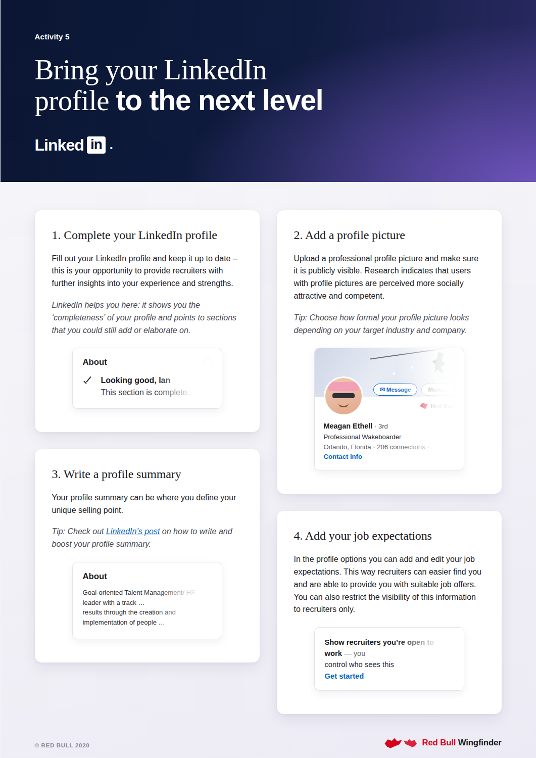Activity 5
Bring your LinkedIn
profile to the next level
Linked in.
1. Complete your LinkedIn profile
Fill out your LinkedIn profile and keep it up to date – this is your opportunity to provide recruiters with further insights into your experience and strengths.
LinkedIn helps you here: it shows you the ‘completeness’ of your profile and points to sections that you could still add or elaborate on.
About
Looking good, Ian
This section is complete.
3. Write a profile summary
Your profile summary can be where you define your unique selling point.
Tip: Check out LinkedIn’s post on how to write and boost your profile summary.
About
Goal-oriented Talent Management/ HR leader with a track …
results through the creation and implementation of people …
2. Add a profile picture
Upload a professional profile picture and make sure it is publicly visible. Research indicates that users with profile pictures are perceived more socially attractive and competent.
Tip: Choose how formal your profile picture looks depending on your target industry and company.
✉ Message More…
Red Bull
Meagan Ethell · 3rd
Professional Wakeboarder
Orlando, Florida · 206 connections · Contact info
4. Add your job expectations
In the profile options you can add and edit your job expectations. This way recruiters can easier find you and are able to provide you with suitable job offers. You can also restrict the visibility of this information to recruiters only.
Show recruiters you’re open to work — you
control who sees this
Get started
© RED BULL 2020
Red Bull Wingfinder